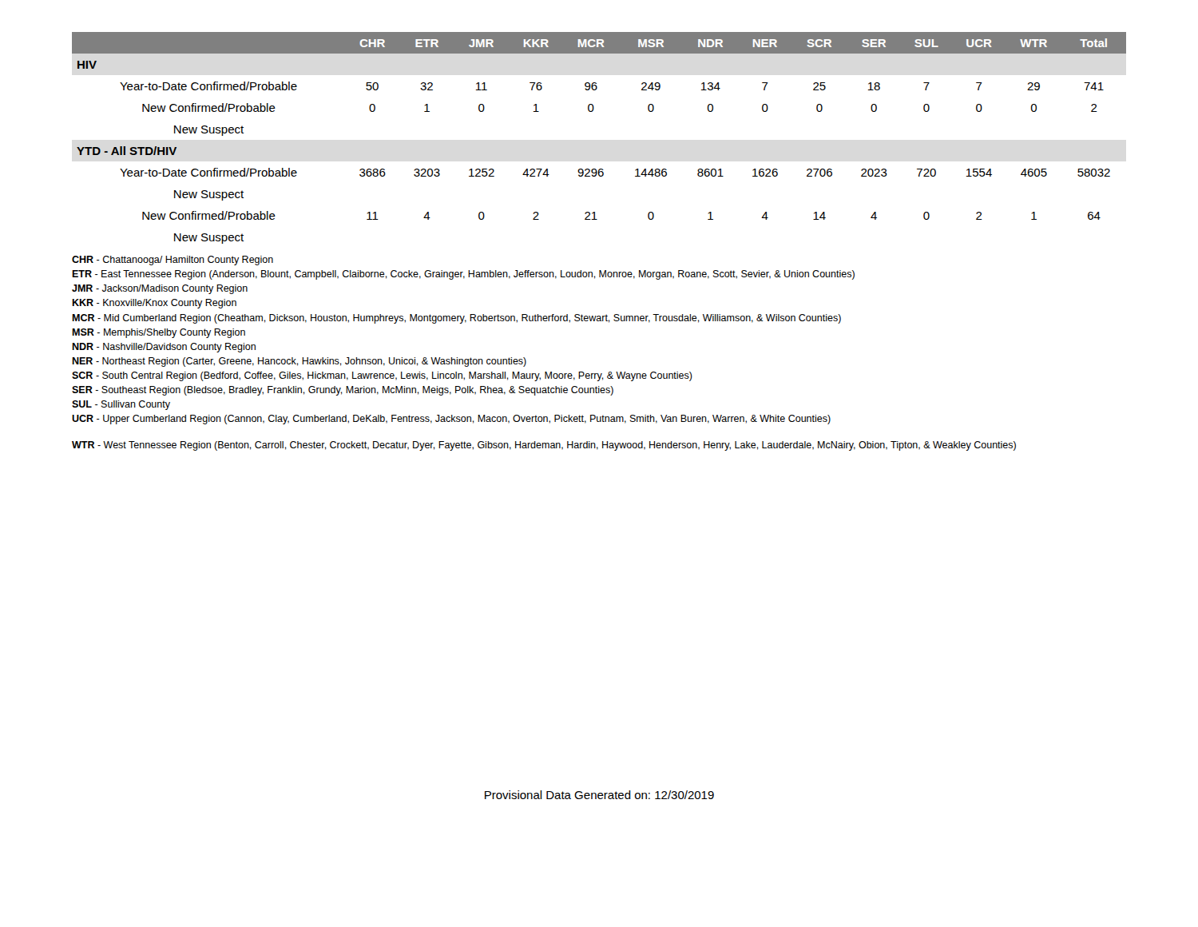| | CHR | ETR | JMR | KKR | MCR | MSR | NDR | NER | SCR | SER | SUL | UCR | WTR | Total |
| --- | --- | --- | --- | --- | --- | --- | --- | --- | --- | --- | --- | --- | --- | --- |
| HIV |
| Year-to-Date Confirmed/Probable | 50 | 32 | 11 | 76 | 96 | 249 | 134 | 7 | 25 | 18 | 7 | 7 | 29 | 741 |
| New Confirmed/Probable | 0 | 1 | 0 | 1 | 0 | 0 | 0 | 0 | 0 | 0 | 0 | 0 | 0 | 2 |
| New Suspect | | | | | | | | | | | | | | |
| YTD - All STD/HIV |
| Year-to-Date Confirmed/Probable | 3686 | 3203 | 1252 | 4274 | 9296 | 14486 | 8601 | 1626 | 2706 | 2023 | 720 | 1554 | 4605 | 58032 |
| New Suspect | | | | | | | | | | | | | | |
| New Confirmed/Probable | 11 | 4 | 0 | 2 | 21 | 0 | 1 | 4 | 14 | 4 | 0 | 2 | 1 | 64 |
| New Suspect | | | | | | | | | | | | | | |
CHR - Chattanooga/ Hamilton County Region
ETR - East Tennessee Region (Anderson, Blount, Campbell, Claiborne, Cocke, Grainger, Hamblen, Jefferson, Loudon, Monroe, Morgan, Roane, Scott, Sevier, & Union Counties)
JMR - Jackson/Madison County Region
KKR - Knoxville/Knox County Region
MCR - Mid Cumberland Region (Cheatham, Dickson, Houston, Humphreys, Montgomery, Robertson, Rutherford, Stewart, Sumner, Trousdale, Williamson, & Wilson Counties)
MSR - Memphis/Shelby County Region
NDR - Nashville/Davidson County Region
NER - Northeast Region (Carter, Greene, Hancock, Hawkins, Johnson, Unicoi, & Washington counties)
SCR - South Central Region (Bedford, Coffee, Giles, Hickman, Lawrence, Lewis, Lincoln, Marshall, Maury, Moore, Perry, & Wayne Counties)
SER - Southeast Region (Bledsoe, Bradley, Franklin, Grundy, Marion, McMinn, Meigs, Polk, Rhea, & Sequatchie Counties)
SUL - Sullivan County
UCR - Upper Cumberland Region (Cannon, Clay, Cumberland, DeKalb, Fentress, Jackson, Macon, Overton, Pickett, Putnam, Smith, Van Buren, Warren, & White Counties)
WTR - West Tennessee Region (Benton, Carroll, Chester, Crockett, Decatur, Dyer, Fayette, Gibson, Hardeman, Hardin, Haywood, Henderson, Henry, Lake, Lauderdale, McNairy, Obion, Tipton, & Weakley Counties)
Provisional Data Generated on: 12/30/2019